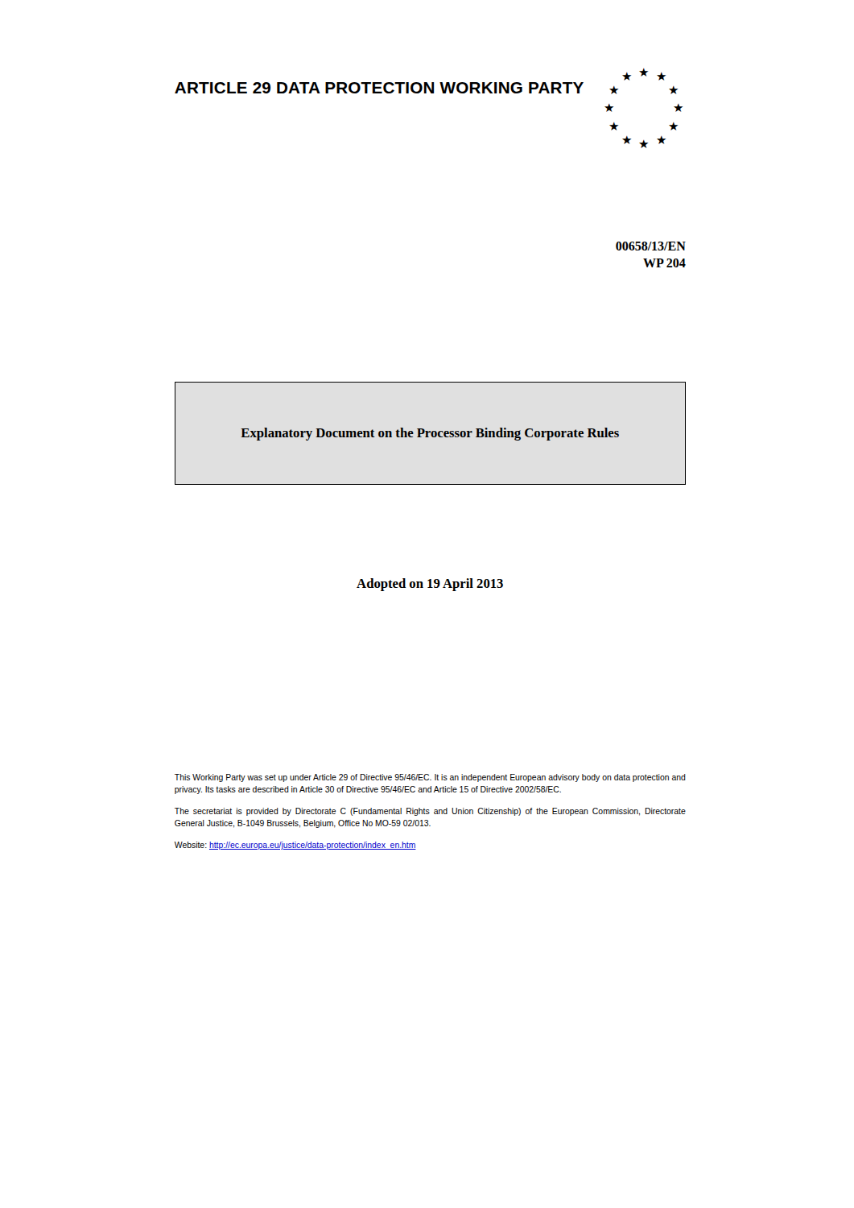ARTICLE 29 DATA PROTECTION WORKING PARTY
★ ★ ★ ★ ★ ★ ★ ★ ★ ★ ★ ★
00658/13/EN
WP 204
Explanatory Document on the Processor Binding Corporate Rules
Adopted on 19 April 2013
This Working Party was set up under Article 29 of Directive 95/46/EC. It is an independent European advisory body on data protection and privacy. Its tasks are described in Article 30 of Directive 95/46/EC and Article 15 of Directive 2002/58/EC.
The secretariat is provided by Directorate C (Fundamental Rights and Union Citizenship) of the European Commission, Directorate General Justice, B-1049 Brussels, Belgium, Office No MO-59 02/013.
Website: http://ec.europa.eu/justice/data-protection/index_en.htm